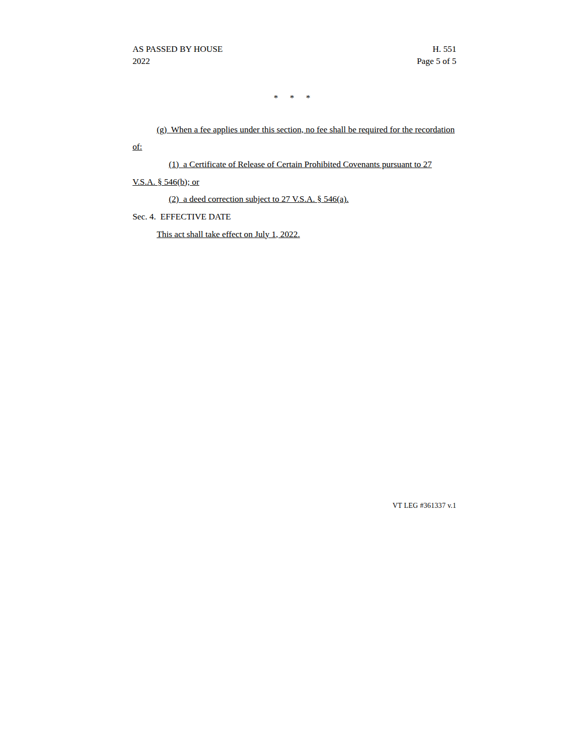AS PASSED BY HOUSE 2022
H. 551 Page 5 of 5
* * *
(g) When a fee applies under this section, no fee shall be required for the recordation of:
(1) a Certificate of Release of Certain Prohibited Covenants pursuant to 27 V.S.A. § 546(b); or
(2) a deed correction subject to 27 V.S.A. § 546(a).
Sec. 4. EFFECTIVE DATE
This act shall take effect on July 1, 2022.
VT LEG #361337 v.1